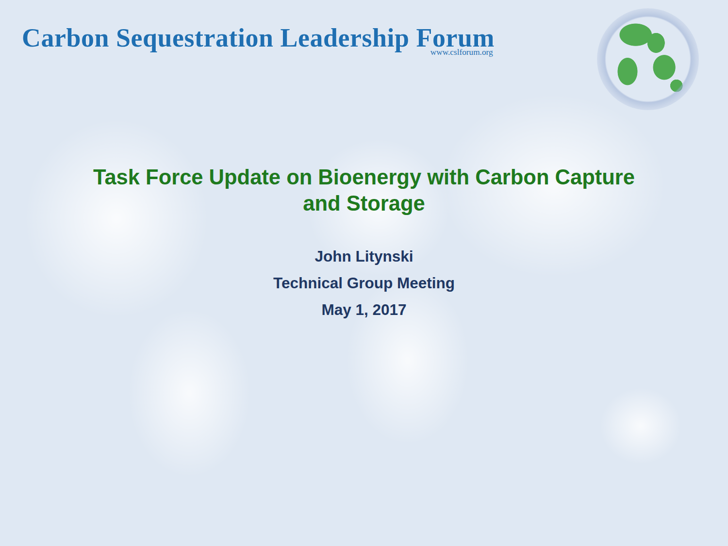Carbon Sequestration Leadership Forum
www.cslforum.org
Task Force Update on Bioenergy with Carbon Capture and Storage
John Litynski
Technical Group Meeting
May 1, 2017